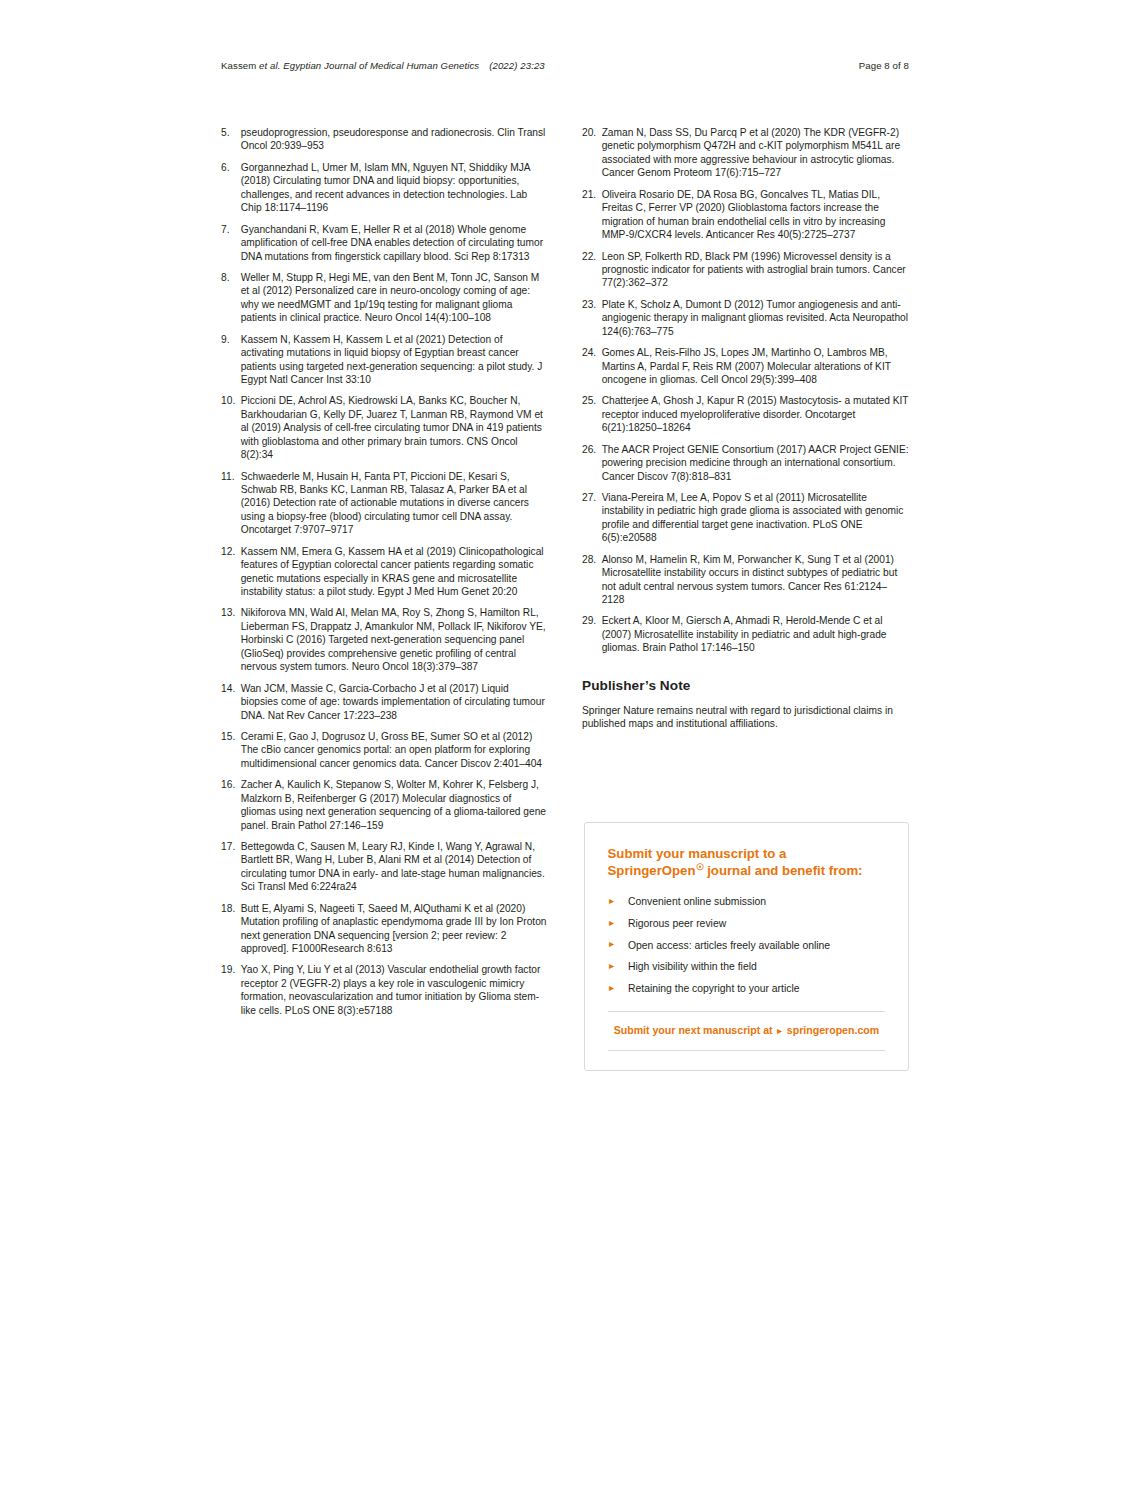Kassem et al. Egyptian Journal of Medical Human Genetics(2022) 23:23
Page 8 of 8
pseudoprogression, pseudoresponse and radionecrosis. Clin Transl Oncol 20:939–953
Gorgannezhad L, Umer M, Islam MN, Nguyen NT, Shiddiky MJA (2018) Circulating tumor DNA and liquid biopsy: opportunities, challenges, and recent advances in detection technologies. Lab Chip 18:1174–1196
Gyanchandani R, Kvam E, Heller R et al (2018) Whole genome amplification of cell-free DNA enables detection of circulating tumor DNA mutations from fingerstick capillary blood. Sci Rep 8:17313
Weller M, Stupp R, Hegi ME, van den Bent M, Tonn JC, Sanson M et al (2012) Personalized care in neuro-oncology coming of age: why we needMGMT and 1p/19q testing for malignant glioma patients in clinical practice. Neuro Oncol 14(4):100–108
Kassem N, Kassem H, Kassem L et al (2021) Detection of activating mutations in liquid biopsy of Egyptian breast cancer patients using targeted next-generation sequencing: a pilot study. J Egypt Natl Cancer Inst 33:10
Piccioni DE, Achrol AS, Kiedrowski LA, Banks KC, Boucher N, Barkhoudarian G, Kelly DF, Juarez T, Lanman RB, Raymond VM et al (2019) Analysis of cell-free circulating tumor DNA in 419 patients with glioblastoma and other primary brain tumors. CNS Oncol 8(2):34
Schwaederle M, Husain H, Fanta PT, Piccioni DE, Kesari S, Schwab RB, Banks KC, Lanman RB, Talasaz A, Parker BA et al (2016) Detection rate of actionable mutations in diverse cancers using a biopsy-free (blood) circulating tumor cell DNA assay. Oncotarget 7:9707–9717
Kassem NM, Emera G, Kassem HA et al (2019) Clinicopathological features of Egyptian colorectal cancer patients regarding somatic genetic mutations especially in KRAS gene and microsatellite instability status: a pilot study. Egypt J Med Hum Genet 20:20
Nikiforova MN, Wald AI, Melan MA, Roy S, Zhong S, Hamilton RL, Lieberman FS, Drappatz J, Amankulor NM, Pollack IF, Nikiforov YE, Horbinski C (2016) Targeted next-generation sequencing panel (GlioSeq) provides comprehensive genetic profiling of central nervous system tumors. Neuro Oncol 18(3):379–387
Wan JCM, Massie C, Garcia-Corbacho J et al (2017) Liquid biopsies come of age: towards implementation of circulating tumour DNA. Nat Rev Cancer 17:223–238
Cerami E, Gao J, Dogrusoz U, Gross BE, Sumer SO et al (2012) The cBio cancer genomics portal: an open platform for exploring multidimensional cancer genomics data. Cancer Discov 2:401–404
Zacher A, Kaulich K, Stepanow S, Wolter M, Kohrer K, Felsberg J, Malzkorn B, Reifenberger G (2017) Molecular diagnostics of gliomas using next generation sequencing of a glioma-tailored gene panel. Brain Pathol 27:146–159
Bettegowda C, Sausen M, Leary RJ, Kinde I, Wang Y, Agrawal N, Bartlett BR, Wang H, Luber B, Alani RM et al (2014) Detection of circulating tumor DNA in early- and late-stage human malignancies. Sci Transl Med 6:224ra24
Butt E, Alyami S, Nageeti T, Saeed M, AlQuthami K et al (2020) Mutation profiling of anaplastic ependymoma grade III by Ion Proton next generation DNA sequencing [version 2; peer review: 2 approved]. F1000Research 8:613
Yao X, Ping Y, Liu Y et al (2013) Vascular endothelial growth factor receptor 2 (VEGFR-2) plays a key role in vasculogenic mimicry formation, neovascularization and tumor initiation by Glioma stem-like cells. PLoS ONE 8(3):e57188
Zaman N, Dass SS, Du Parcq P et al (2020) The KDR (VEGFR-2) genetic polymorphism Q472H and c-KIT polymorphism M541L are associated with more aggressive behaviour in astrocytic gliomas. Cancer Genom Proteom 17(6):715–727
Oliveira Rosario DE, DA Rosa BG, Goncalves TL, Matias DIL, Freitas C, Ferrer VP (2020) Glioblastoma factors increase the migration of human brain endothelial cells in vitro by increasing MMP-9/CXCR4 levels. Anticancer Res 40(5):2725–2737
Leon SP, Folkerth RD, Black PM (1996) Microvessel density is a prognostic indicator for patients with astroglial brain tumors. Cancer 77(2):362–372
Plate K, Scholz A, Dumont D (2012) Tumor angiogenesis and anti-angiogenic therapy in malignant gliomas revisited. Acta Neuropathol 124(6):763–775
Gomes AL, Reis-Filho JS, Lopes JM, Martinho O, Lambros MB, Martins A, Pardal F, Reis RM (2007) Molecular alterations of KIT oncogene in gliomas. Cell Oncol 29(5):399–408
Chatterjee A, Ghosh J, Kapur R (2015) Mastocytosis- a mutated KIT receptor induced myeloproliferative disorder. Oncotarget 6(21):18250–18264
The AACR Project GENIE Consortium (2017) AACR Project GENIE: powering precision medicine through an international consortium. Cancer Discov 7(8):818–831
Viana-Pereira M, Lee A, Popov S et al (2011) Microsatellite instability in pediatric high grade glioma is associated with genomic profile and differential target gene inactivation. PLoS ONE 6(5):e20588
Alonso M, Hamelin R, Kim M, Porwancher K, Sung T et al (2001) Microsatellite instability occurs in distinct subtypes of pediatric but not adult central nervous system tumors. Cancer Res 61:2124–2128
Eckert A, Kloor M, Giersch A, Ahmadi R, Herold-Mende C et al (2007) Microsatellite instability in pediatric and adult high-grade gliomas. Brain Pathol 17:146–150
Publisher’s Note
Springer Nature remains neutral with regard to jurisdictional claims in published maps and institutional affiliations.
Submit your manuscript to a SpringerOpen☉ journal and benefit from:
Convenient online submission
Rigorous peer review
Open access: articles freely available online
High visibility within the field
Retaining the copyright to your article
Submit your next manuscript at ► springeropen.com